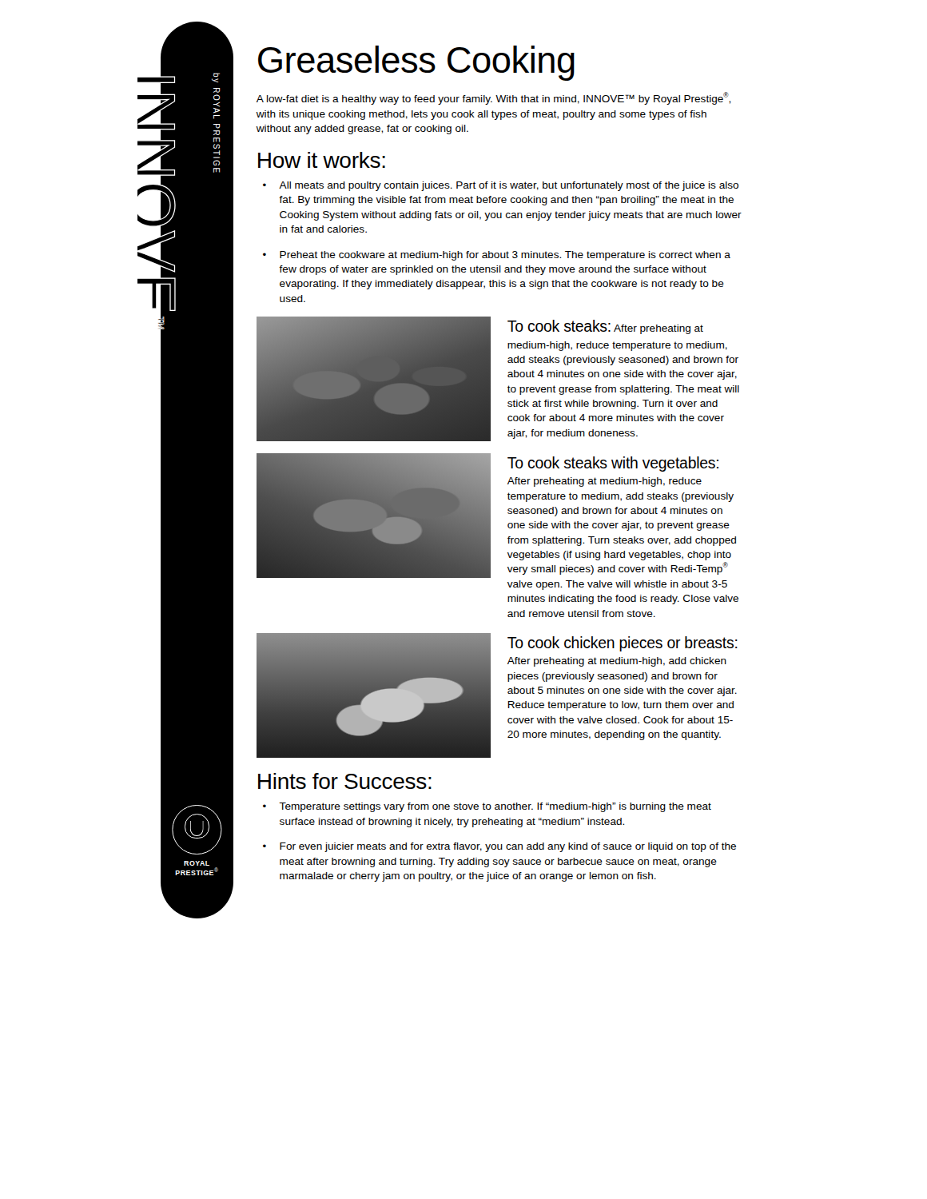INNOVE™
by ROYAL PRESTIGE
ROYAL
PRESTIGE®
Greaseless Cooking
A low-fat diet is a healthy way to feed your family. With that in mind, INNOVE™ by Royal Prestige®, with its unique cooking method, lets you cook all types of meat, poultry and some types of fish without any added grease, fat or cooking oil.
How it works:
All meats and poultry contain juices. Part of it is water, but unfortunately most of the juice is also fat. By trimming the visible fat from meat before cooking and then “pan broiling” the meat in the Cooking System without adding fats or oil, you can enjoy tender juicy meats that are much lower in fat and calories.
Preheat the cookware at medium-high for about 3 minutes. The temperature is correct when a few drops of water are sprinkled on the utensil and they move around the surface without evaporating. If they immediately disappear, this is a sign that the cookware is not ready to be used.
To cook steaks: After preheating at medium-high, reduce temperature to medium, add steaks (previously seasoned) and brown for about 4 minutes on one side with the cover ajar, to prevent grease from splattering. The meat will stick at first while browning. Turn it over and cook for about 4 more minutes with the cover ajar, for medium doneness.
To cook steaks with vegetables: After preheating at medium-high, reduce temperature to medium, add steaks (previously seasoned) and brown for about 4 minutes on one side with the cover ajar, to prevent grease from splattering. Turn steaks over, add chopped vegetables (if using hard vegetables, chop into very small pieces) and cover with Redi-Temp® valve open. The valve will whistle in about 3-5 minutes indicating the food is ready. Close valve and remove utensil from stove.
To cook chicken pieces or breasts: After preheating at medium-high, add chicken pieces (previously seasoned) and brown for about 5 minutes on one side with the cover ajar. Reduce temperature to low, turn them over and cover with the valve closed. Cook for about 15-20 more minutes, depending on the quantity.
Hints for Success:
Temperature settings vary from one stove to another. If “medium-high” is burning the meat surface instead of browning it nicely, try preheating at “medium” instead.
For even juicier meats and for extra flavor, you can add any kind of sauce or liquid on top of the meat after browning and turning. Try adding soy sauce or barbecue sauce on meat, orange marmalade or cherry jam on poultry, or the juice of an orange or lemon on fish.